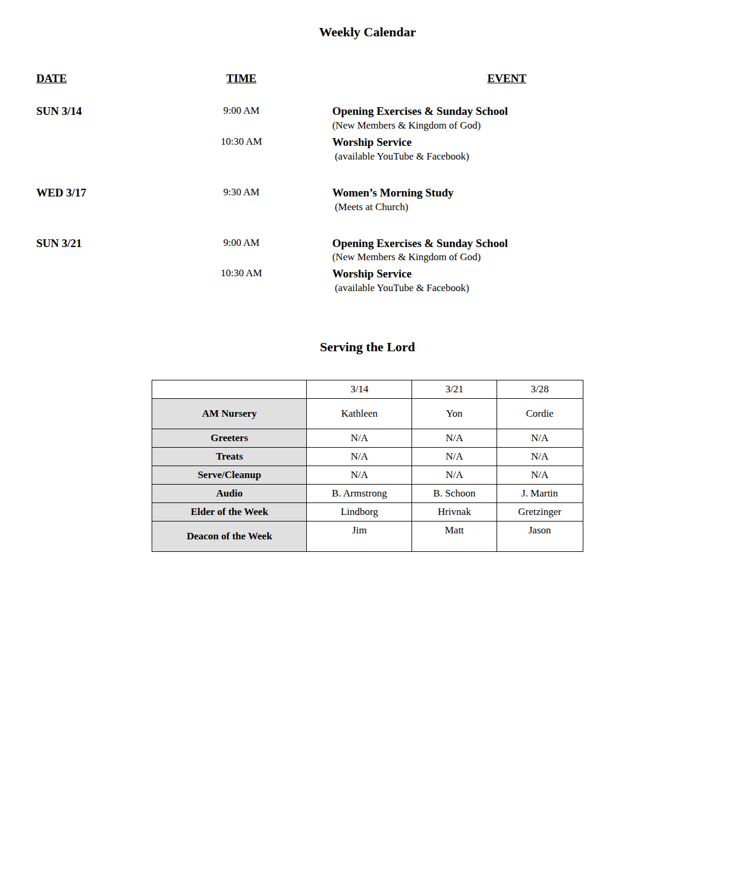Weekly Calendar
| DATE | TIME | EVENT |
| --- | --- | --- |
| SUN 3/14 | 9:00 AM | Opening Exercises & Sunday School (New Members & Kingdom of God) |
| | 10:30 AM | Worship Service (available YouTube & Facebook) |
| WED 3/17 | 9:30 AM | Women’s Morning Study (Meets at Church) |
| SUN 3/21 | 9:00 AM | Opening Exercises & Sunday School (New Members & Kingdom of God) |
| | 10:30 AM | Worship Service (available YouTube & Facebook) |
Serving the Lord
| | 3/14 | 3/21 | 3/28 |
| --- | --- | --- | --- |
| AM Nursery | Kathleen | Yon | Cordie |
| Greeters | N/A | N/A | N/A |
| Treats | N/A | N/A | N/A |
| Serve/Cleanup | N/A | N/A | N/A |
| Audio | B. Armstrong | B. Schoon | J. Martin |
| Elder of the Week | Lindborg | Hrivnak | Gretzinger |
| Deacon of the Week | Jim | Matt | Jason |